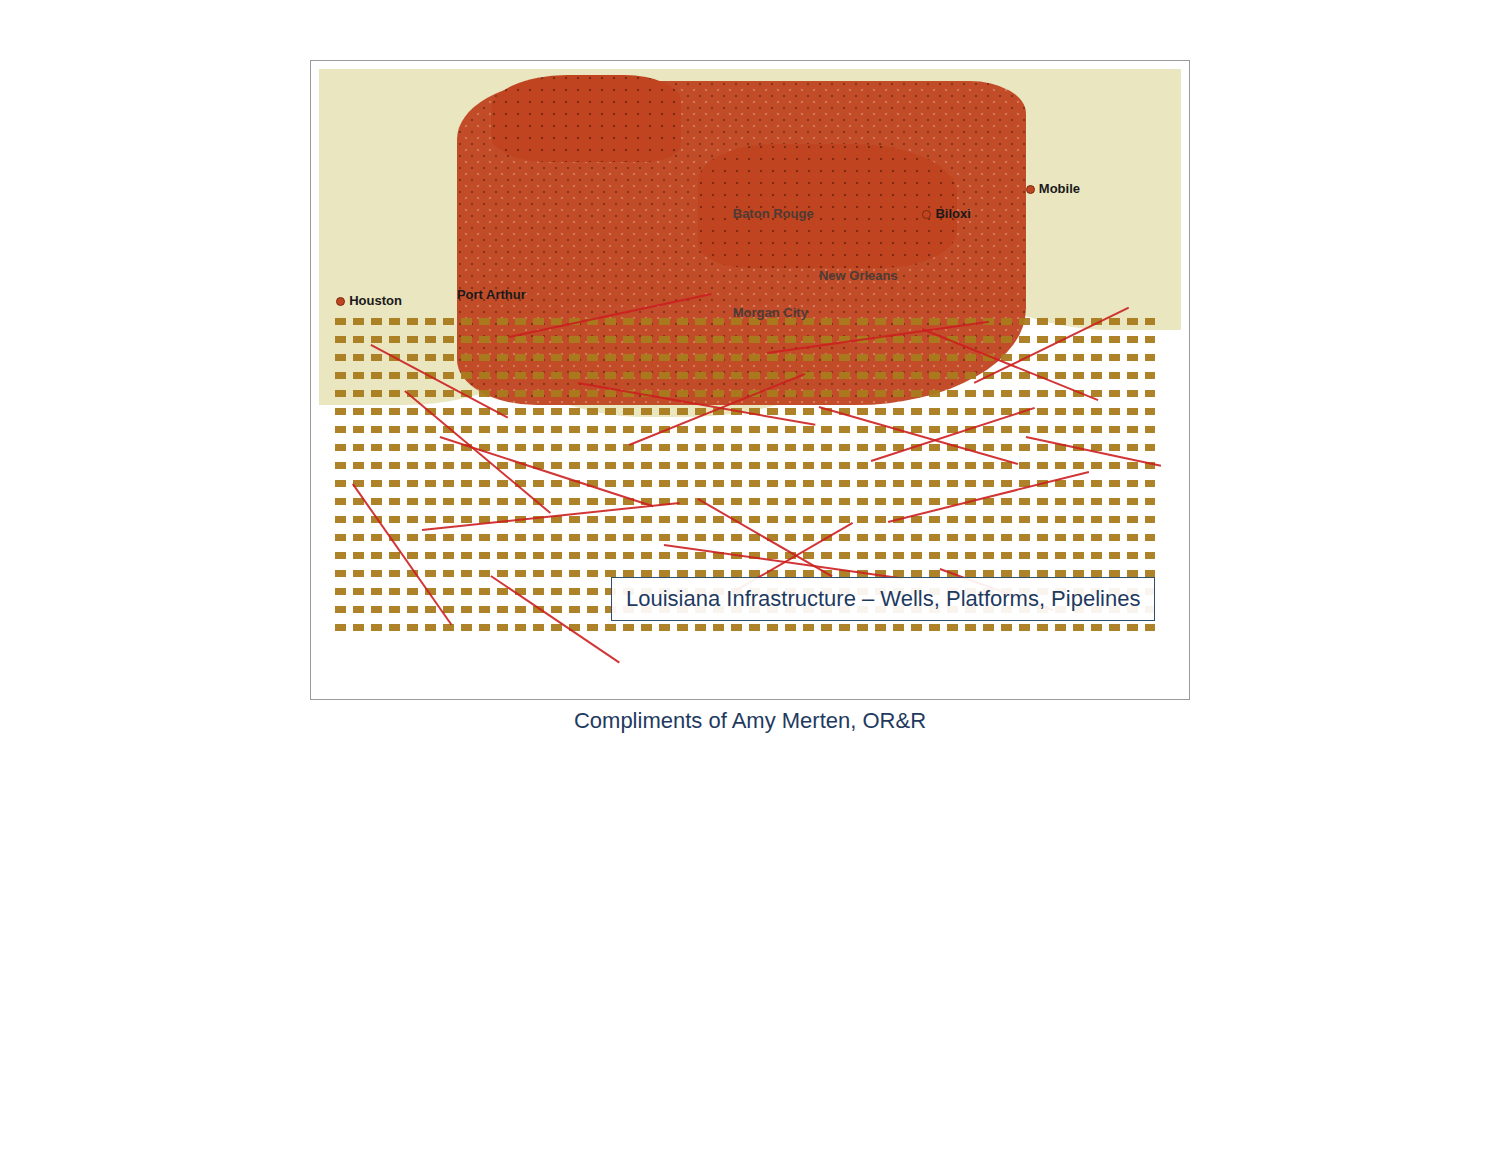Houston
Port Arthur
Baton Rouge
New Orleans
Morgan City
Biloxi
Mobile
Louisiana Infrastructure – Wells, Platforms, Pipelines
Compliments of Amy Merten, OR&R